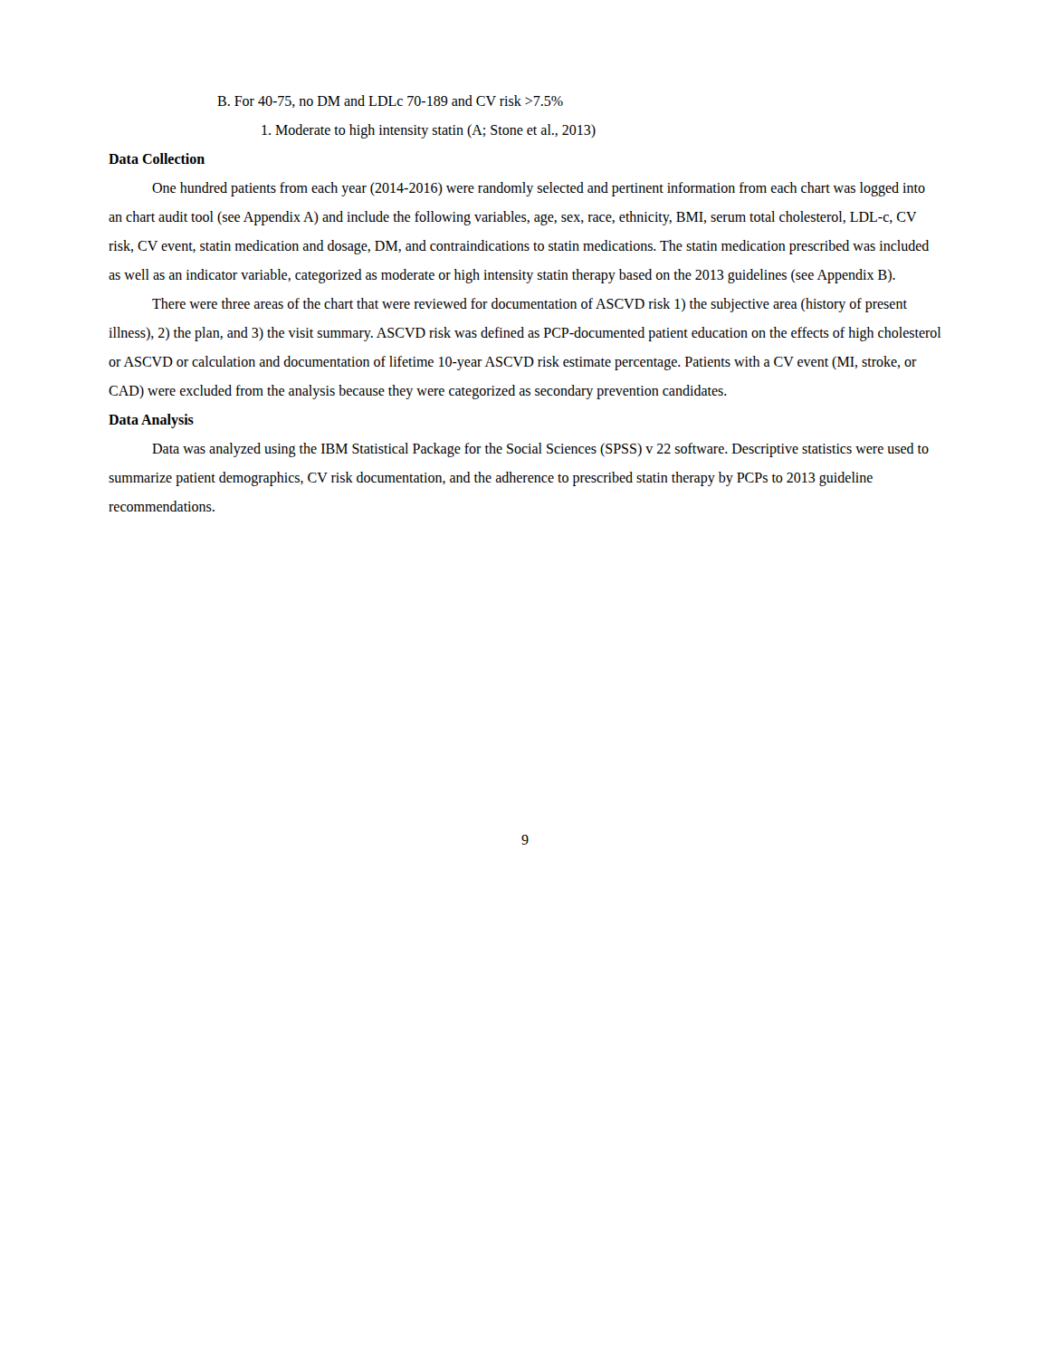B. For 40-75, no DM and LDLc 70-189 and CV risk >7.5%
1. Moderate to high intensity statin (A; Stone et al., 2013)
Data Collection
One hundred patients from each year (2014-2016) were randomly selected and pertinent information from each chart was logged into an chart audit tool (see Appendix A) and include the following variables, age, sex, race, ethnicity, BMI, serum total cholesterol, LDL-c, CV risk, CV event, statin medication and dosage, DM, and contraindications to statin medications. The statin medication prescribed was included as well as an indicator variable, categorized as moderate or high intensity statin therapy based on the 2013 guidelines (see Appendix B).
There were three areas of the chart that were reviewed for documentation of ASCVD risk 1) the subjective area (history of present illness), 2) the plan, and 3) the visit summary. ASCVD risk was defined as PCP-documented patient education on the effects of high cholesterol or ASCVD or calculation and documentation of lifetime 10-year ASCVD risk estimate percentage. Patients with a CV event (MI, stroke, or CAD) were excluded from the analysis because they were categorized as secondary prevention candidates.
Data Analysis
Data was analyzed using the IBM Statistical Package for the Social Sciences (SPSS) v 22 software. Descriptive statistics were used to summarize patient demographics, CV risk documentation, and the adherence to prescribed statin therapy by PCPs to 2013 guideline recommendations.
9